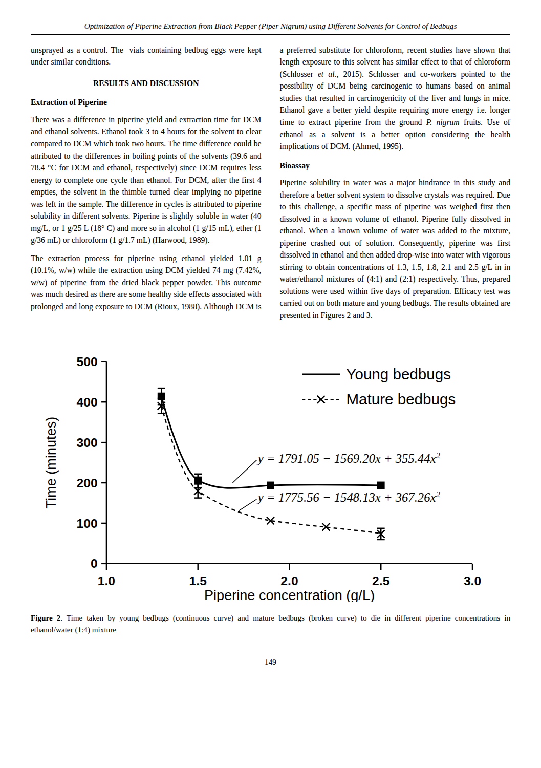Optimization of Piperine Extraction from Black Pepper (Piper Nigrum) using Different Solvents for Control of Bedbugs
unsprayed as a control. The vials containing bedbug eggs were kept under similar conditions.
RESULTS AND DISCUSSION
Extraction of Piperine
There was a difference in piperine yield and extraction time for DCM and ethanol solvents. Ethanol took 3 to 4 hours for the solvent to clear compared to DCM which took two hours. The time difference could be attributed to the differences in boiling points of the solvents (39.6 and 78.4 °C for DCM and ethanol, respectively) since DCM requires less energy to complete one cycle than ethanol. For DCM, after the first 4 empties, the solvent in the thimble turned clear implying no piperine was left in the sample. The difference in cycles is attributed to piperine solubility in different solvents. Piperine is slightly soluble in water (40 mg/L, or 1 g/25 L (18° C) and more so in alcohol (1 g/15 mL), ether (1 g/36 mL) or chloroform (1 g/1.7 mL) (Harwood, 1989).
The extraction process for piperine using ethanol yielded 1.01 g (10.1%, w/w) while the extraction using DCM yielded 74 mg (7.42%, w/w) of piperine from the dried black pepper powder. This outcome was much desired as there are some healthy side effects associated with prolonged and long exposure to DCM (Rioux, 1988). Although DCM is a preferred substitute for chloroform, recent studies have shown that length exposure to this solvent has similar effect to that of chloroform (Schlosser et al., 2015). Schlosser and co-workers pointed to the possibility of DCM being carcinogenic to humans based on animal studies that resulted in carcinogenicity of the liver and lungs in mice. Ethanol gave a better yield despite requiring more energy i.e. longer time to extract piperine from the ground P. nigrum fruits. Use of ethanol as a solvent is a better option considering the health implications of DCM. (Ahmed, 1995).
Bioassay
Piperine solubility in water was a major hindrance in this study and therefore a better solvent system to dissolve crystals was required. Due to this challenge, a specific mass of piperine was weighed first then dissolved in a known volume of ethanol. Piperine fully dissolved in ethanol. When a known volume of water was added to the mixture, piperine crashed out of solution. Consequently, piperine was first dissolved in ethanol and then added drop-wise into water with vigorous stirring to obtain concentrations of 1.3, 1.5, 1.8, 2.1 and 2.5 g/L in in water/ethanol mixtures of (4:1) and (2:1) respectively. Thus, prepared solutions were used within five days of preparation. Efficacy test was carried out on both mature and young bedbugs. The results obtained are presented in Figures 2 and 3.
0 100 200 300 400 500 1.0 1.5 2.0 2.5 3.0 Piperine concentration (g/L) Time (minutes) Young bedbugs Mature bedbugs y = 1791.05 − 1569.20x + 355.44x2 y = 1775.56 − 1548.13x + 367.26x2
Figure 2. Time taken by young bedbugs (continuous curve) and mature bedbugs (broken curve) to die in different piperine concentrations in ethanol/water (1:4) mixture
149